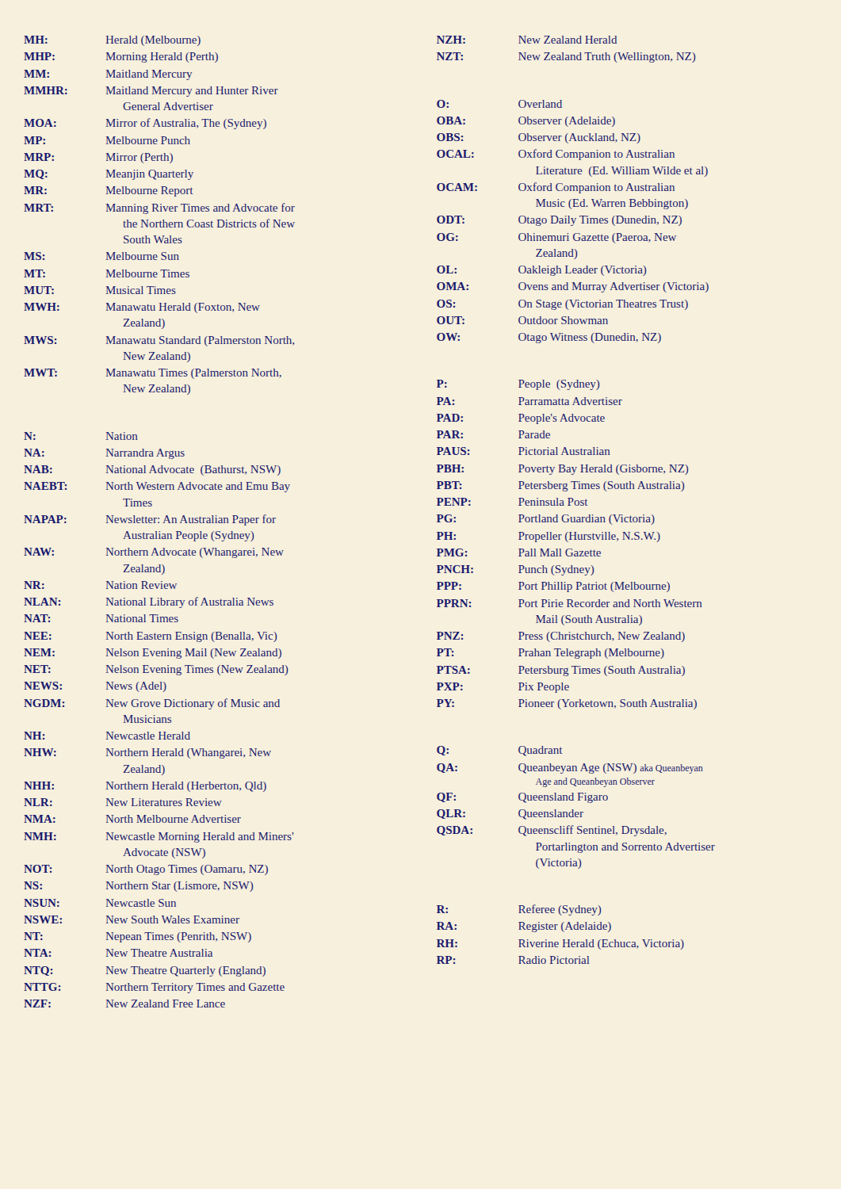| MH: | Herald (Melbourne) |
| MHP: | Morning Herald (Perth) |
| MM: | Maitland Mercury |
| MMHR: | Maitland Mercury and Hunter River General Advertiser |
| MOA: | Mirror of Australia, The (Sydney) |
| MP: | Melbourne Punch |
| MRP: | Mirror (Perth) |
| MQ: | Meanjin Quarterly |
| MR: | Melbourne Report |
| MRT: | Manning River Times and Advocate for the Northern Coast Districts of New South Wales |
| MS: | Melbourne Sun |
| MT: | Melbourne Times |
| MUT: | Musical Times |
| MWH: | Manawatu Herald (Foxton, New Zealand) |
| MWS: | Manawatu Standard (Palmerston North, New Zealand) |
| MWT: | Manawatu Times (Palmerston North, New Zealand) |
| N: | Nation |
| NA: | Narrandra Argus |
| NAB: | National Advocate (Bathurst, NSW) |
| NAEBT: | North Western Advocate and Emu Bay Times |
| NAPAP: | Newsletter: An Australian Paper for Australian People (Sydney) |
| NAW: | Northern Advocate (Whangarei, New Zealand) |
| NR: | Nation Review |
| NLAN: | National Library of Australia News |
| NAT: | National Times |
| NEE: | North Eastern Ensign (Benalla, Vic) |
| NEM: | Nelson Evening Mail (New Zealand) |
| NET: | Nelson Evening Times (New Zealand) |
| NEWS: | News (Adel) |
| NGDM: | New Grove Dictionary of Music and Musicians |
| NH: | Newcastle Herald |
| NHW: | Northern Herald (Whangarei, New Zealand) |
| NHH: | Northern Herald (Herberton, Qld) |
| NLR: | New Literatures Review |
| NMA: | North Melbourne Advertiser |
| NMH: | Newcastle Morning Herald and Miners' Advocate (NSW) |
| NOT: | North Otago Times (Oamaru, NZ) |
| NS: | Northern Star (Lismore, NSW) |
| NSUN: | Newcastle Sun |
| NSWE: | New South Wales Examiner |
| NT: | Nepean Times (Penrith, NSW) |
| NTA: | New Theatre Australia |
| NTQ: | New Theatre Quarterly (England) |
| NTTG: | Northern Territory Times and Gazette |
| NZF: | New Zealand Free Lance |
| NZH: | New Zealand Herald |
| NZT: | New Zealand Truth (Wellington, NZ) |
| O: | Overland |
| OBA: | Observer (Adelaide) |
| OBS: | Observer (Auckland, NZ) |
| OCAL: | Oxford Companion to Australian Literature (Ed. William Wilde et al) |
| OCAM: | Oxford Companion to Australian Music (Ed. Warren Bebbington) |
| ODT: | Otago Daily Times (Dunedin, NZ) |
| OG: | Ohinemuri Gazette (Paeroa, New Zealand) |
| OL: | Oakleigh Leader (Victoria) |
| OMA: | Ovens and Murray Advertiser (Victoria) |
| OS: | On Stage (Victorian Theatres Trust) |
| OUT: | Outdoor Showman |
| OW: | Otago Witness (Dunedin, NZ) |
| P: | People (Sydney) |
| PA: | Parramatta Advertiser |
| PAD: | People's Advocate |
| PAR: | Parade |
| PAUS: | Pictorial Australian |
| PBH: | Poverty Bay Herald (Gisborne, NZ) |
| PBT: | Petersberg Times (South Australia) |
| PENP: | Peninsula Post |
| PG: | Portland Guardian (Victoria) |
| PH: | Propeller (Hurstville, N.S.W.) |
| PMG: | Pall Mall Gazette |
| PNCH: | Punch (Sydney) |
| PPP: | Port Phillip Patriot (Melbourne) |
| PPRN: | Port Pirie Recorder and North Western Mail (South Australia) |
| PNZ: | Press (Christchurch, New Zealand) |
| PT: | Prahan Telegraph (Melbourne) |
| PTSA: | Petersburg Times (South Australia) |
| PXP: | Pix People |
| PY: | Pioneer (Yorketown, South Australia) |
| Q: | Quadrant |
| QA: | Queanbeyan Age (NSW) aka Queanbeyan Age and Queanbeyan Observer |
| QF: | Queensland Figaro |
| QLR: | Queenslander |
| QSDA: | Queenscliff Sentinel, Drysdale, Portarlington and Sorrento Advertiser (Victoria) |
| R: | Referee (Sydney) |
| RA: | Register (Adelaide) |
| RH: | Riverine Herald (Echuca, Victoria) |
| RP: | Radio Pictorial |